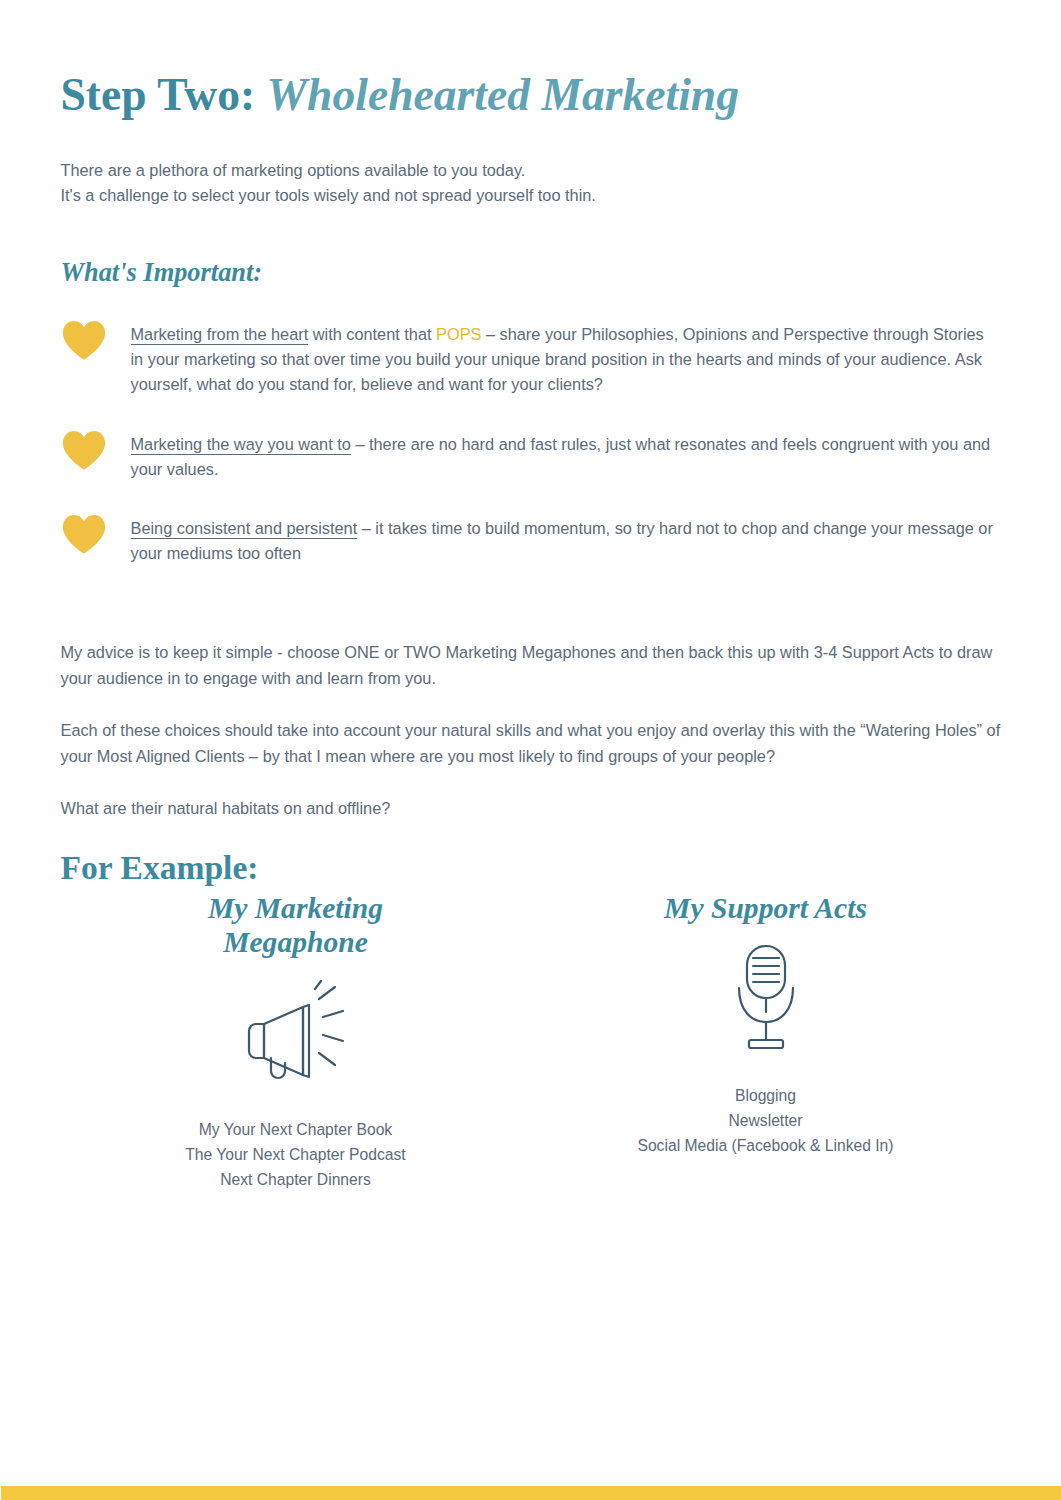Step Two: Wholehearted Marketing
There are a plethora of marketing options available to you today.
It's a challenge to select your tools wisely and not spread yourself too thin.
What's Important:
Marketing from the heart with content that POPS – share your Philosophies, Opinions and Perspective through Stories in your marketing so that over time you build your unique brand position in the hearts and minds of your audience. Ask yourself, what do you stand for, believe and want for your clients?
Marketing the way you want to – there are no hard and fast rules, just what resonates and feels congruent with you and your values.
Being consistent and persistent – it takes time to build momentum, so try hard not to chop and change your message or your mediums too often
My advice is to keep it simple - choose ONE or TWO Marketing Megaphones and then back this up with 3-4 Support Acts to draw your audience in to engage with and learn from you.
Each of these choices should take into account your natural skills and what you enjoy and overlay this with the “Watering Holes” of your Most Aligned Clients – by that I mean where are you most likely to find groups of your people?
What are their natural habitats on and offline?
For Example:
My Marketing
Megaphone
My Your Next Chapter Book
The Your Next Chapter Podcast
Next Chapter Dinners
My Support Acts
Blogging
Newsletter
Social Media (Facebook & Linked In)